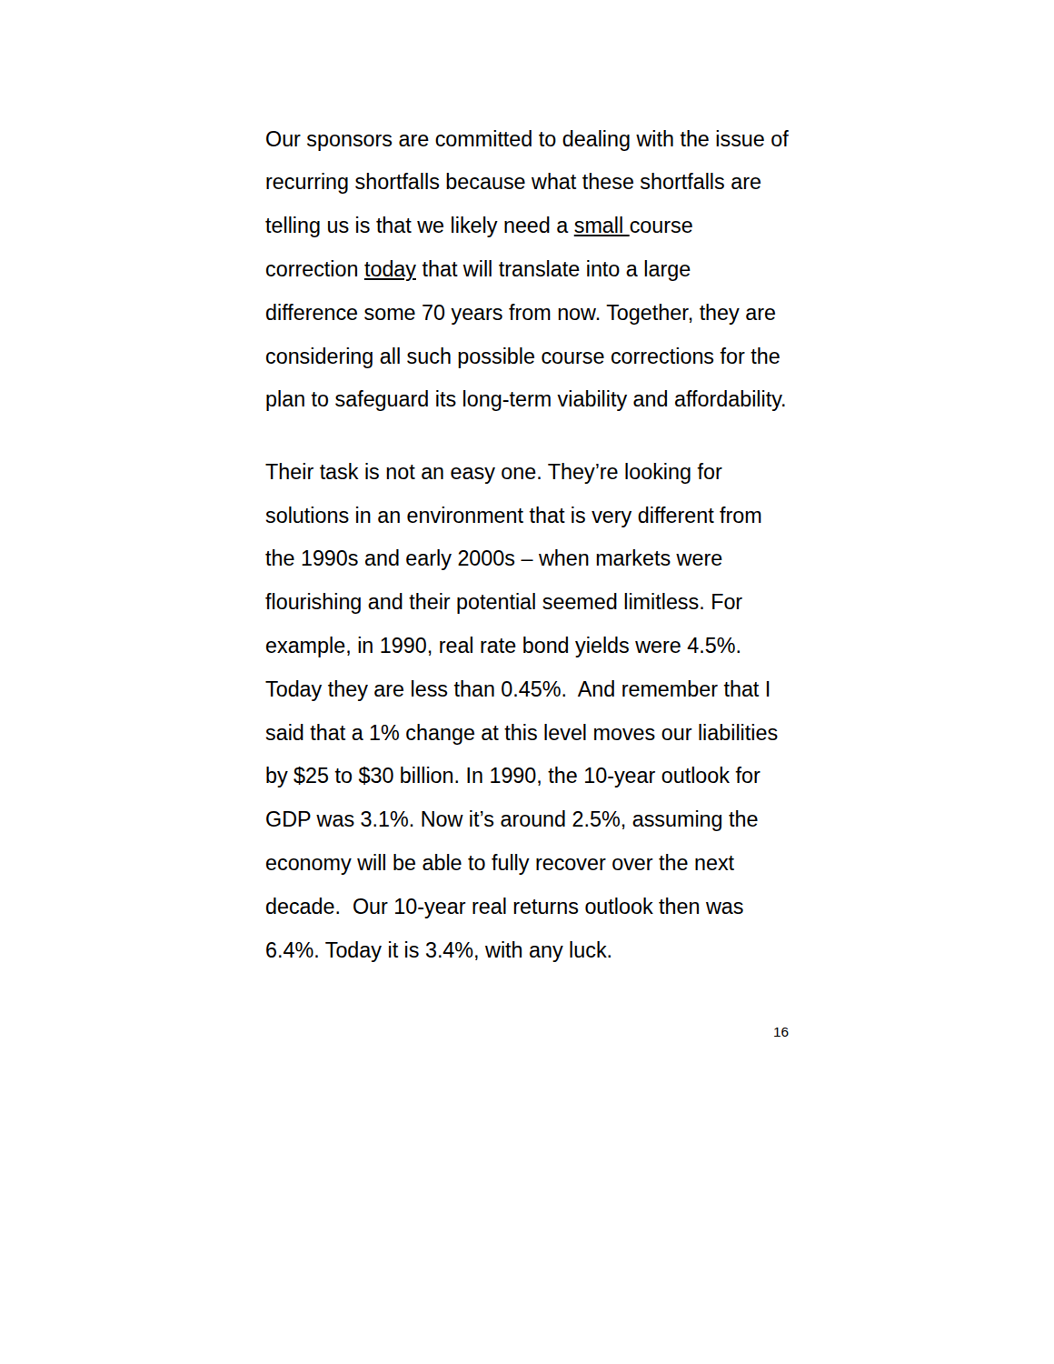Our sponsors are committed to dealing with the issue of recurring shortfalls because what these shortfalls are telling us is that we likely need a small course correction today that will translate into a large difference some 70 years from now. Together, they are considering all such possible course corrections for the plan to safeguard its long-term viability and affordability.
Their task is not an easy one. They’re looking for solutions in an environment that is very different from the 1990s and early 2000s – when markets were flourishing and their potential seemed limitless. For example, in 1990, real rate bond yields were 4.5%. Today they are less than 0.45%. And remember that I said that a 1% change at this level moves our liabilities by $25 to $30 billion. In 1990, the 10-year outlook for GDP was 3.1%. Now it’s around 2.5%, assuming the economy will be able to fully recover over the next decade. Our 10-year real returns outlook then was 6.4%. Today it is 3.4%, with any luck.
16